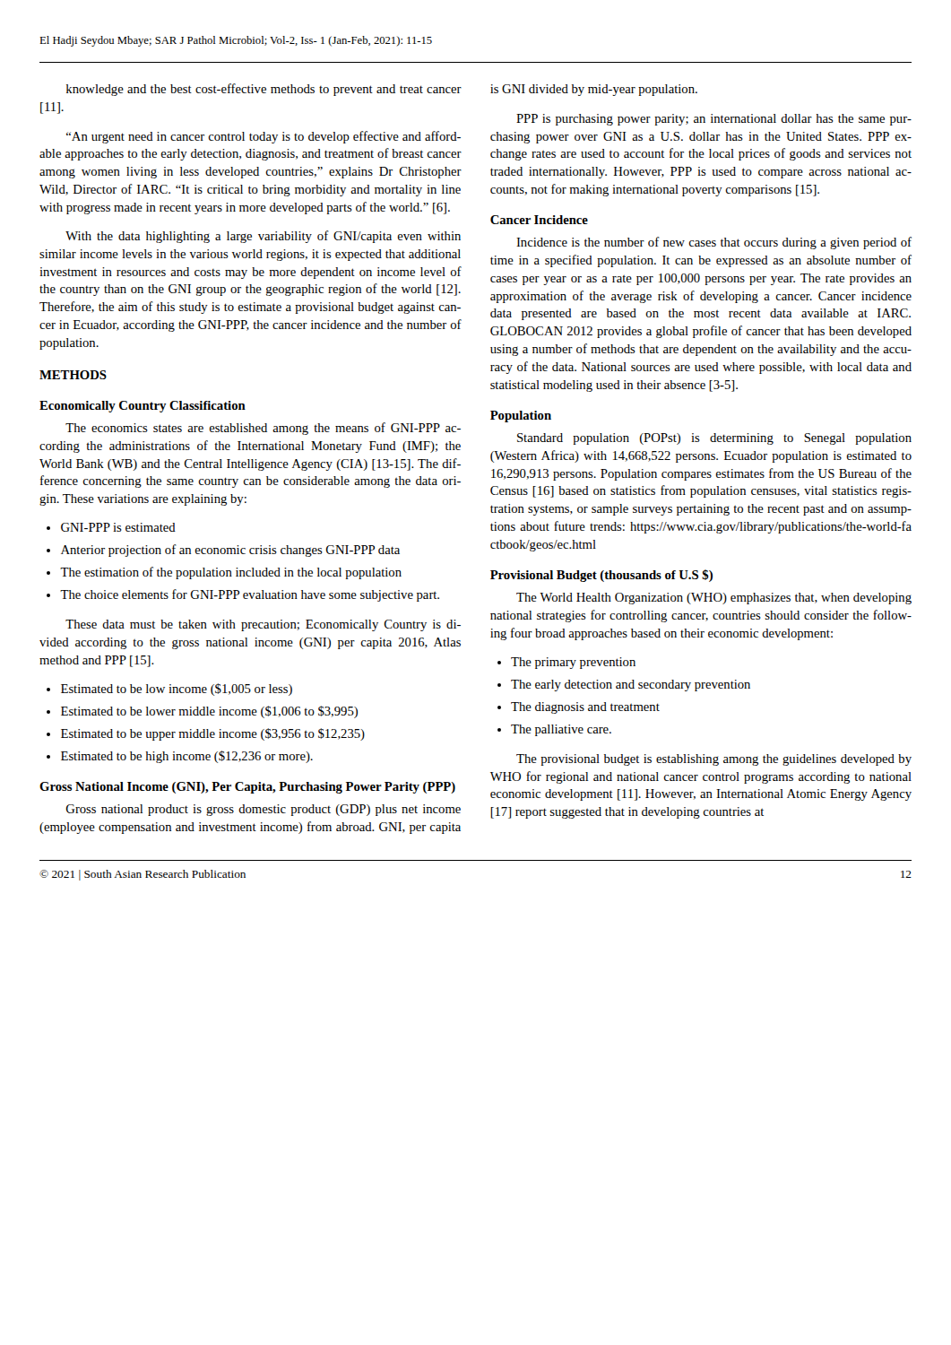El Hadji Seydou Mbaye; SAR J Pathol Microbiol; Vol-2, Iss- 1 (Jan-Feb, 2021): 11-15
knowledge and the best cost-effective methods to prevent and treat cancer [11].
“An urgent need in cancer control today is to develop effective and affordable approaches to the early detection, diagnosis, and treatment of breast cancer among women living in less developed countries,” explains Dr Christopher Wild, Director of IARC. “It is critical to bring morbidity and mortality in line with progress made in recent years in more developed parts of the world.” [6].
With the data highlighting a large variability of GNI/capita even within similar income levels in the various world regions, it is expected that additional investment in resources and costs may be more dependent on income level of the country than on the GNI group or the geographic region of the world [12]. Therefore, the aim of this study is to estimate a provisional budget against cancer in Ecuador, according the GNI-PPP, the cancer incidence and the number of population.
Methods
Economically Country Classification
The economics states are established among the means of GNI-PPP according the administrations of the International Monetary Fund (IMF); the World Bank (WB) and the Central Intelligence Agency (CIA) [13-15]. The difference concerning the same country can be considerable among the data origin. These variations are explaining by:
GNI-PPP is estimated
Anterior projection of an economic crisis changes GNI-PPP data
The estimation of the population included in the local population
The choice elements for GNI-PPP evaluation have some subjective part.
These data must be taken with precaution; Economically Country is divided according to the gross national income (GNI) per capita 2016, Atlas method and PPP [15].
Estimated to be low income ($1,005 or less)
Estimated to be lower middle income ($1,006 to $3,995)
Estimated to be upper middle income ($3,956 to $12,235)
Estimated to be high income ($12,236 or more).
Gross National Income (GNI), Per Capita, Purchasing Power Parity (PPP)
Gross national product is gross domestic product (GDP) plus net income (employee compensation and investment income) from abroad. GNI, per capita is GNI divided by mid-year population.
PPP is purchasing power parity; an international dollar has the same purchasing power over GNI as a U.S. dollar has in the United States. PPP exchange rates are used to account for the local prices of goods and services not traded internationally. However, PPP is used to compare across national accounts, not for making international poverty comparisons [15].
Cancer Incidence
Incidence is the number of new cases that occurs during a given period of time in a specified population. It can be expressed as an absolute number of cases per year or as a rate per 100,000 persons per year. The rate provides an approximation of the average risk of developing a cancer. Cancer incidence data presented are based on the most recent data available at IARC. GLOBOCAN 2012 provides a global profile of cancer that has been developed using a number of methods that are dependent on the availability and the accuracy of the data. National sources are used where possible, with local data and statistical modeling used in their absence [3-5].
Population
Standard population (POPst) is determining to Senegal population (Western Africa) with 14,668,522 persons. Ecuador population is estimated to 16,290,913 persons. Population compares estimates from the US Bureau of the Census [16] based on statistics from population censuses, vital statistics registration systems, or sample surveys pertaining to the recent past and on assumptions about future trends: https://www.cia.gov/library/publications/the-world-factbook/geos/ec.html
Provisional Budget (thousands of U.S $)
The World Health Organization (WHO) emphasizes that, when developing national strategies for controlling cancer, countries should consider the following four broad approaches based on their economic development:
The primary prevention
The early detection and secondary prevention
The diagnosis and treatment
The palliative care.
The provisional budget is establishing among the guidelines developed by WHO for regional and national cancer control programs according to national economic development [11]. However, an International Atomic Energy Agency [17] report suggested that in developing countries at
© 2021 | South Asian Research Publication 12